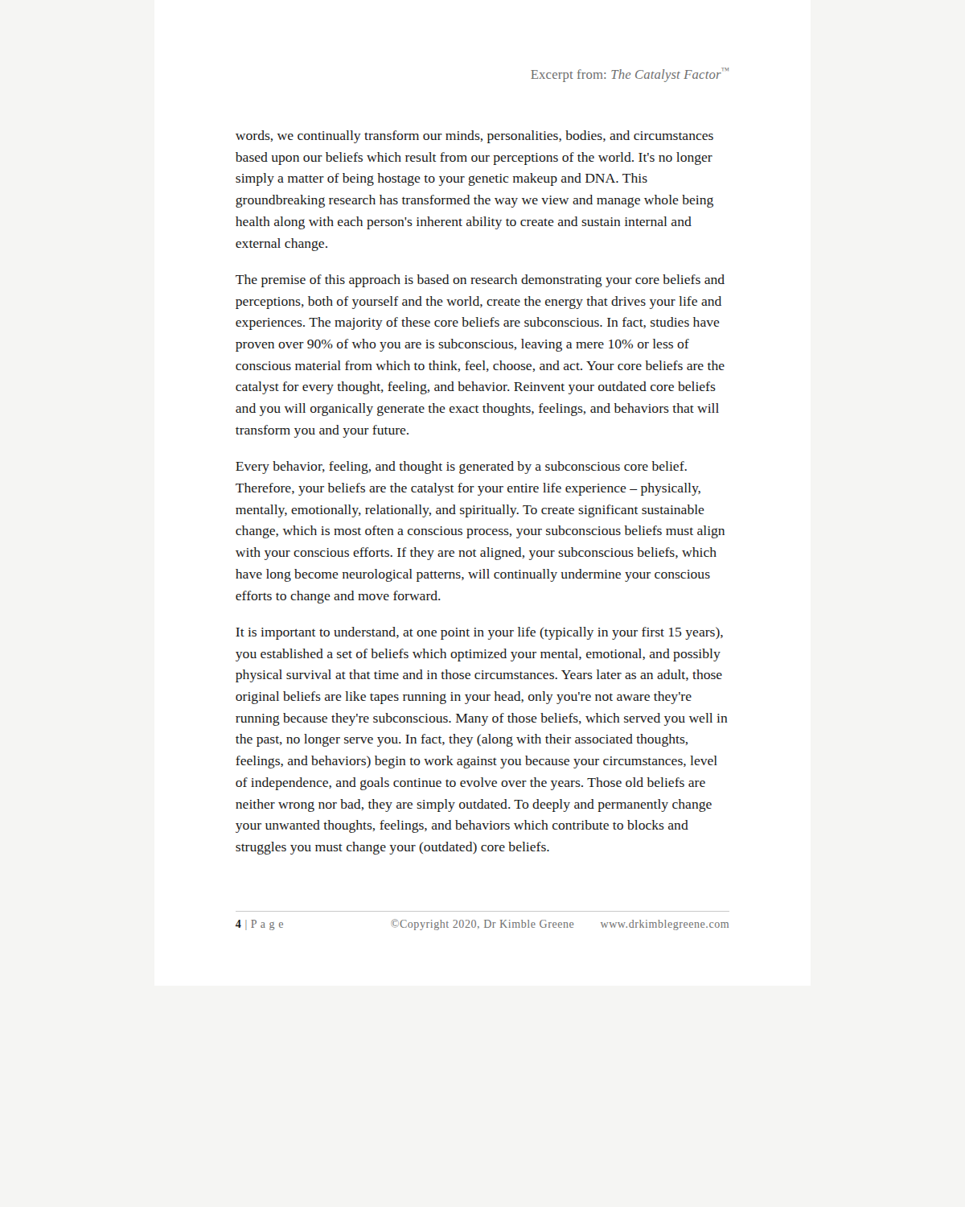Excerpt from: The Catalyst Factor™
words, we continually transform our minds, personalities, bodies, and circumstances based upon our beliefs which result from our perceptions of the world. It's no longer simply a matter of being hostage to your genetic makeup and DNA. This groundbreaking research has transformed the way we view and manage whole being health along with each person's inherent ability to create and sustain internal and external change.
The premise of this approach is based on research demonstrating your core beliefs and perceptions, both of yourself and the world, create the energy that drives your life and experiences. The majority of these core beliefs are subconscious. In fact, studies have proven over 90% of who you are is subconscious, leaving a mere 10% or less of conscious material from which to think, feel, choose, and act. Your core beliefs are the catalyst for every thought, feeling, and behavior. Reinvent your outdated core beliefs and you will organically generate the exact thoughts, feelings, and behaviors that will transform you and your future.
Every behavior, feeling, and thought is generated by a subconscious core belief. Therefore, your beliefs are the catalyst for your entire life experience – physically, mentally, emotionally, relationally, and spiritually. To create significant sustainable change, which is most often a conscious process, your subconscious beliefs must align with your conscious efforts. If they are not aligned, your subconscious beliefs, which have long become neurological patterns, will continually undermine your conscious efforts to change and move forward.
It is important to understand, at one point in your life (typically in your first 15 years), you established a set of beliefs which optimized your mental, emotional, and possibly physical survival at that time and in those circumstances. Years later as an adult, those original beliefs are like tapes running in your head, only you're not aware they're running because they're subconscious. Many of those beliefs, which served you well in the past, no longer serve you. In fact, they (along with their associated thoughts, feelings, and behaviors) begin to work against you because your circumstances, level of independence, and goals continue to evolve over the years. Those old beliefs are neither wrong nor bad, they are simply outdated. To deeply and permanently change your unwanted thoughts, feelings, and behaviors which contribute to blocks and struggles you must change your (outdated) core beliefs.
4 | P a g e
©Copyright 2020, Dr Kimble Greene
www.drkimblegreene.com